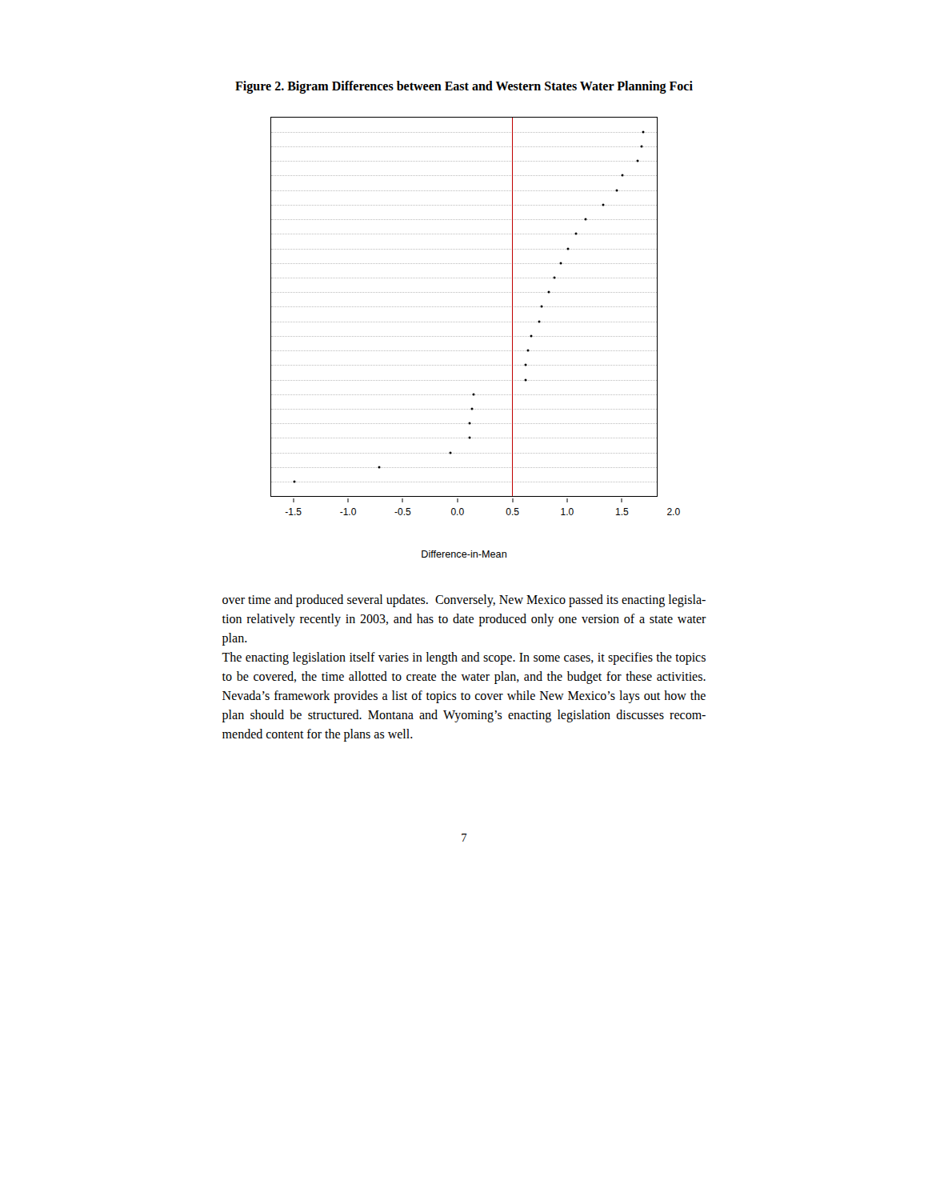Figure 2. Bigram Differences between East and Western States Water Planning Foci
municip.industri water.user fish.wildlif use.water benefici.use state.plan endang.speci popul.growth bureau.reclam us.bureau address.water develop.manag need.challeng wildlif.recreat challeng.prioriti prioriti.interview key.agenc distribut.water resourc.issuesne coastal.resourc offic.water qualiti.monitor water.assess resourc.issu environment.protect
-1.5
-1.0
-0.5
0.0
0.5
1.0
1.5
2.0
Difference-in-Mean
over time and produced several updates. Conversely, New Mexico passed its enacting legislation relatively recently in 2003, and has to date produced only one version of a state water plan.
The enacting legislation itself varies in length and scope. In some cases, it specifies the topics to be covered, the time allotted to create the water plan, and the budget for these activities. Nevada’s framework provides a list of topics to cover while New Mexico’s lays out how the plan should be structured. Montana and Wyoming’s enacting legislation discusses recommended content for the plans as well.
7